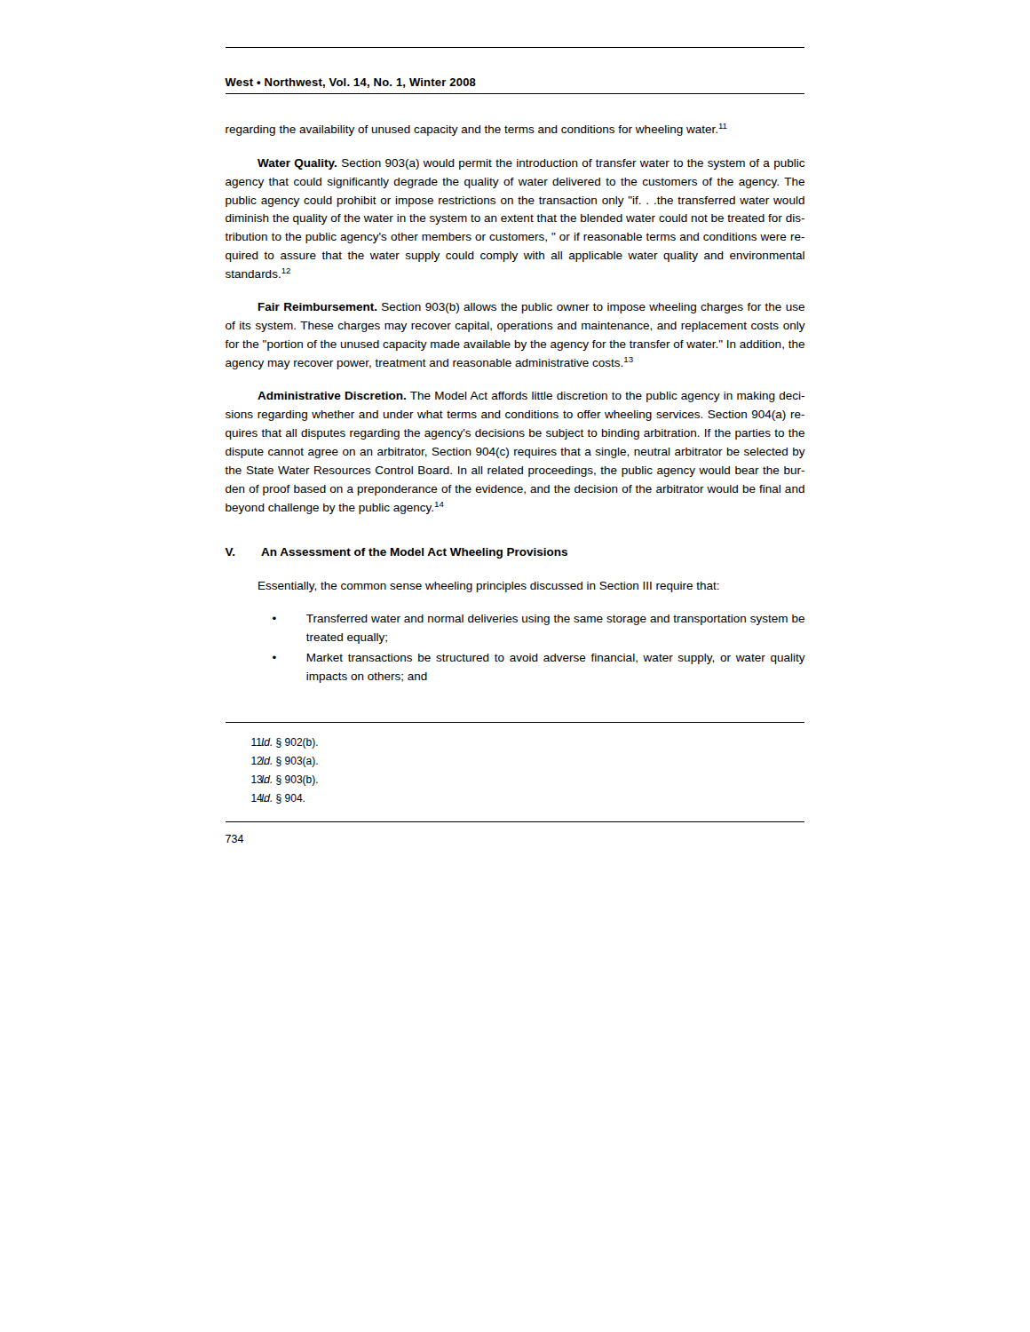West • Northwest, Vol. 14, No. 1, Winter 2008
regarding the availability of unused capacity and the terms and conditions for wheeling water.11
Water Quality. Section 903(a) would permit the introduction of transfer water to the system of a public agency that could significantly degrade the quality of water delivered to the customers of the agency. The public agency could prohibit or impose restrictions on the transaction only "if. . .the transferred water would diminish the quality of the water in the system to an extent that the blended water could not be treated for distribution to the public agency's other members or customers, " or if reasonable terms and conditions were required to assure that the water supply could comply with all applicable water quality and environmental standards.12
Fair Reimbursement. Section 903(b) allows the public owner to impose wheeling charges for the use of its system. These charges may recover capital, operations and maintenance, and replacement costs only for the "portion of the unused capacity made available by the agency for the transfer of water." In addition, the agency may recover power, treatment and reasonable administrative costs.13
Administrative Discretion. The Model Act affords little discretion to the public agency in making decisions regarding whether and under what terms and conditions to offer wheeling services. Section 904(a) requires that all disputes regarding the agency's decisions be subject to binding arbitration. If the parties to the dispute cannot agree on an arbitrator, Section 904(c) requires that a single, neutral arbitrator be selected by the State Water Resources Control Board. In all related proceedings, the public agency would bear the burden of proof based on a preponderance of the evidence, and the decision of the arbitrator would be final and beyond challenge by the public agency.14
V. An Assessment of the Model Act Wheeling Provisions
Essentially, the common sense wheeling principles discussed in Section III require that:
Transferred water and normal deliveries using the same storage and transportation system be treated equally;
Market transactions be structured to avoid adverse financial, water supply, or water quality impacts on others; and
11. Id. § 902(b).
12. Id. § 903(a).
13. Id. § 903(b).
14. Id. § 904.
734